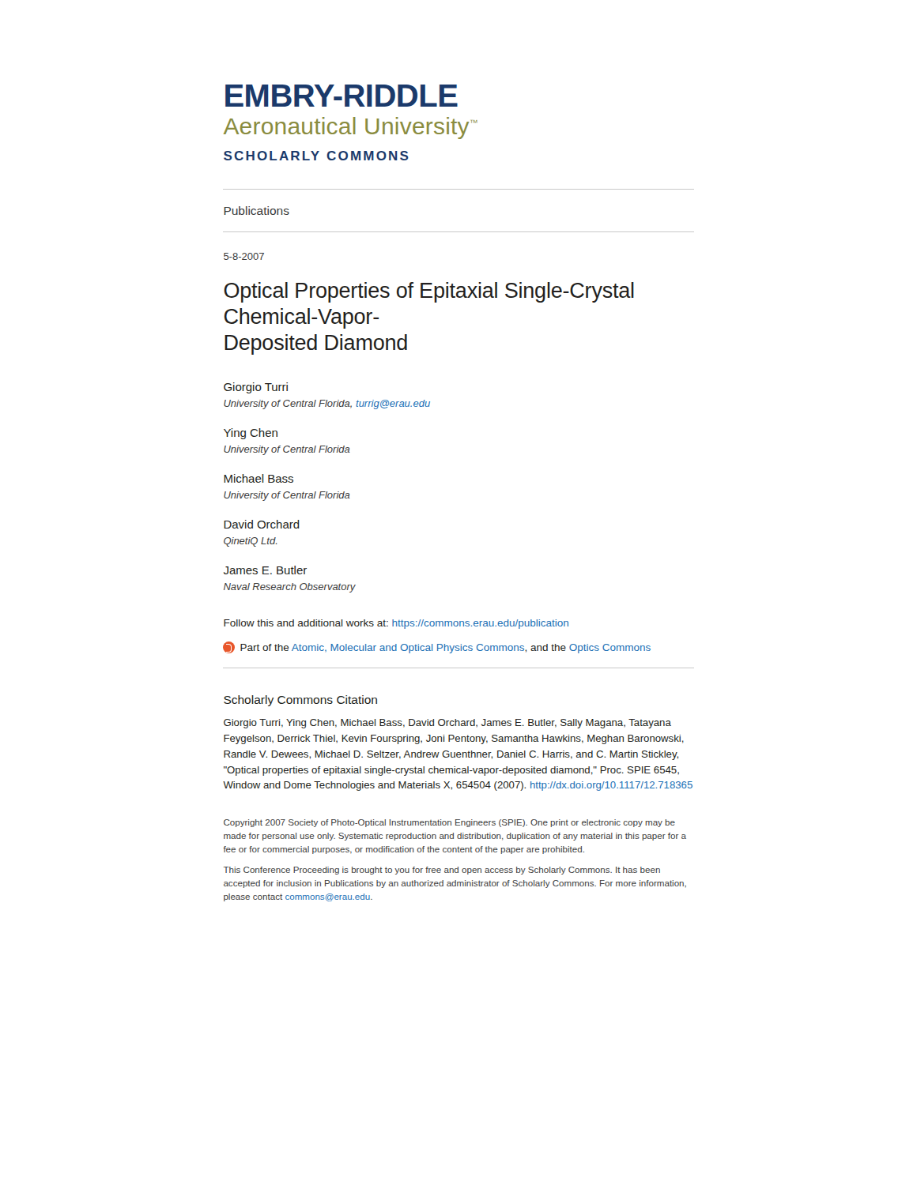EMBRY-RIDDLE
Aeronautical University™
SCHOLARLY COMMONS
Publications
5-8-2007
Optical Properties of Epitaxial Single-Crystal Chemical-Vapor-
Deposited Diamond
Giorgio Turri
University of Central Florida, turrig@erau.edu
Ying Chen
University of Central Florida
Michael Bass
University of Central Florida
David Orchard
QinetiQ Ltd.
James E. Butler
Naval Research Observatory
Follow this and additional works at: https://commons.erau.edu/publication
Part of the Atomic, Molecular and Optical Physics Commons, and the Optics Commons
Scholarly Commons Citation
Giorgio Turri, Ying Chen, Michael Bass, David Orchard, James E. Butler, Sally Magana, Tatayana Feygelson, Derrick Thiel, Kevin Fourspring, Joni Pentony, Samantha Hawkins, Meghan Baronowski, Randle V. Dewees, Michael D. Seltzer, Andrew Guenthner, Daniel C. Harris, and C. Martin Stickley, "Optical properties of epitaxial single-crystal chemical-vapor-deposited diamond," Proc. SPIE 6545, Window and Dome Technologies and Materials X, 654504 (2007). http://dx.doi.org/10.1117/12.718365
Copyright 2007 Society of Photo-Optical Instrumentation Engineers (SPIE). One print or electronic copy may be made for personal use only. Systematic reproduction and distribution, duplication of any material in this paper for a fee or for commercial purposes, or modification of the content of the paper are prohibited.
This Conference Proceeding is brought to you for free and open access by Scholarly Commons. It has been accepted for inclusion in Publications by an authorized administrator of Scholarly Commons. For more information, please contact commons@erau.edu.